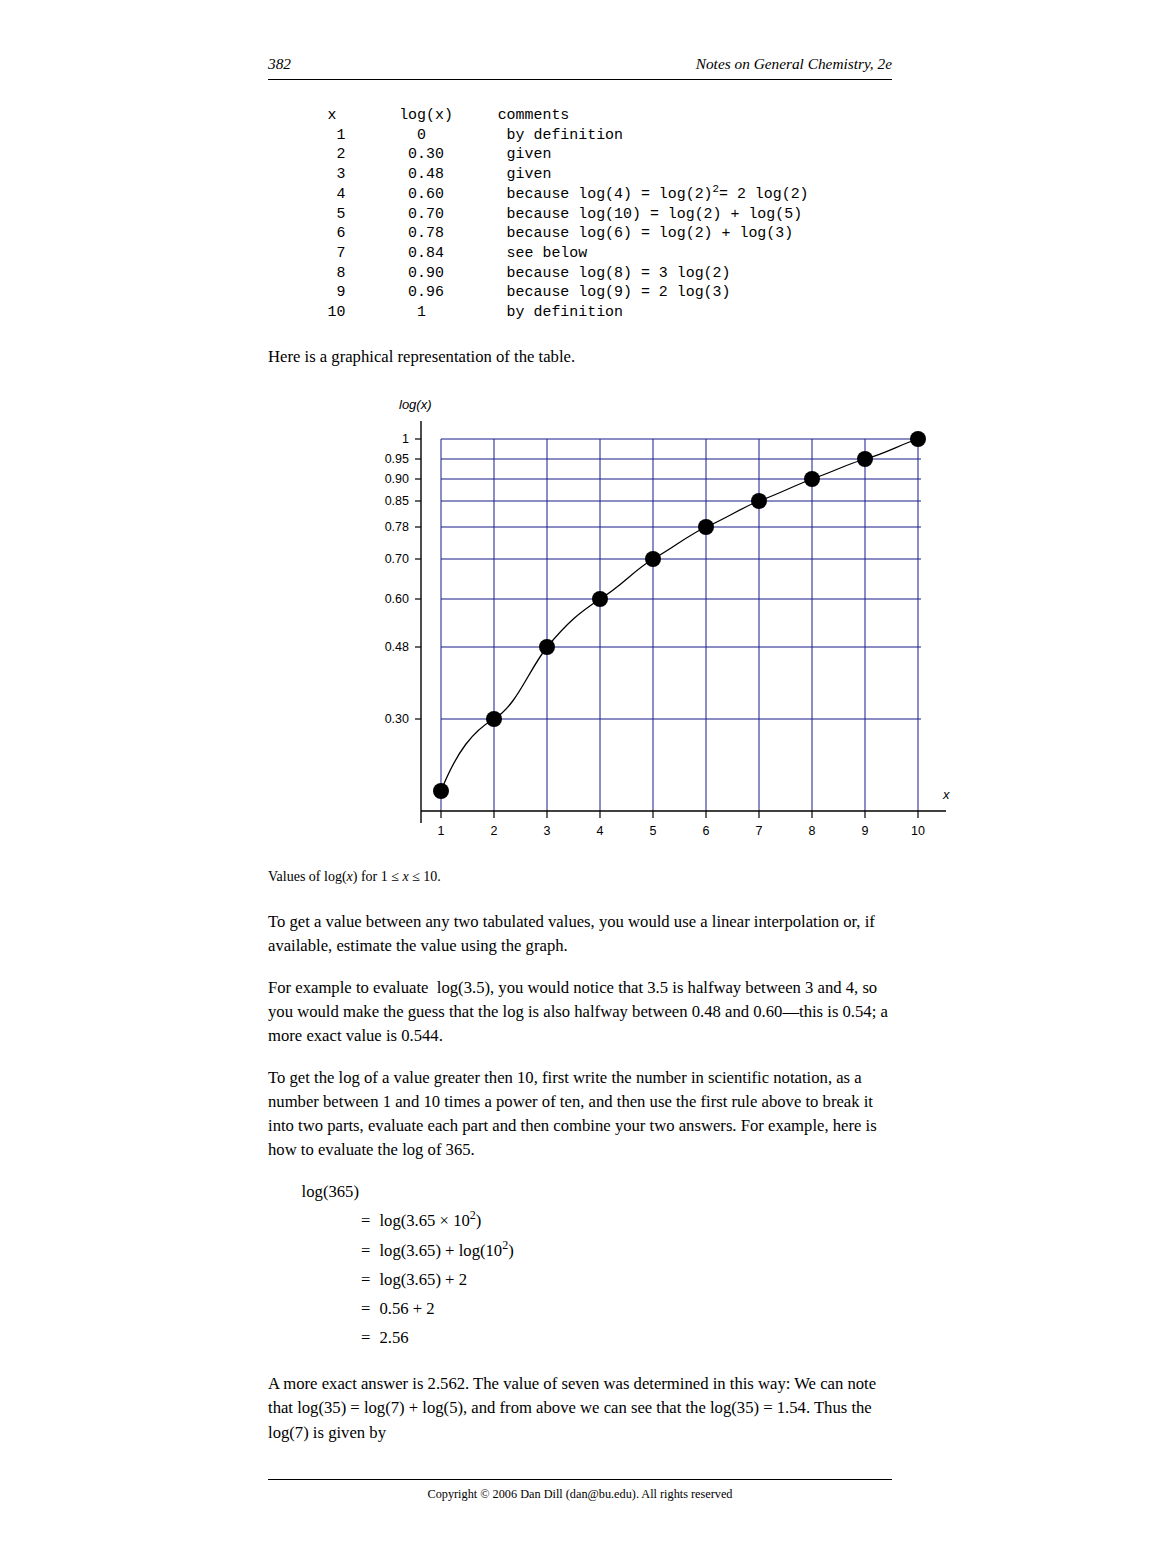382 Notes on General Chemistry, 2e
x       log(x)     comments
 1        0         by definition
 2       0.30       given
 3       0.48       given
 4       0.60       because log(4) = log(2)2= 2 log(2)
 5       0.70       because log(10) = log(2) + log(5)
 6       0.78       because log(6) = log(2) + log(3)
 7       0.84       see below
 8       0.90       because log(8) = 3 log(2)
 9       0.96       because log(9) = 2 log(3)
10        1         by definition
Here is a graphical representation of the table.
log(x) 1 0.95 0.90 0.85 0.78 0.70 0.60 0.48 0.30 1 2 3 4 5 6 7 8 9 10 x
Values of log(x) for 1 ≤ x ≤ 10.
To get a value between any two tabulated values, you would use a linear interpolation or, if available, estimate the value using the graph.
For example to evaluate log(3.5), you would notice that 3.5 is halfway between 3 and 4, so you would make the guess that the log is also halfway between 0.48 and 0.60—this is 0.54; a more exact value is 0.544.
To get the log of a value greater then 10, first write the number in scientific notation, as a number between 1 and 10 times a power of ten, and then use the first rule above to break it into two parts, evaluate each part and then combine your two answers. For example, here is how to evaluate the log of 365.
log(365)
= log(3.65 × 102)
= log(3.65) + log(102)
= log(3.65) + 2
= 0.56 + 2
= 2.56
A more exact answer is 2.562. The value of seven was determined in this way: We can note that log(35) = log(7) + log(5), and from above we can see that the log(35) = 1.54. Thus the log(7) is given by
Copyright © 2006 Dan Dill (dan@bu.edu). All rights reserved